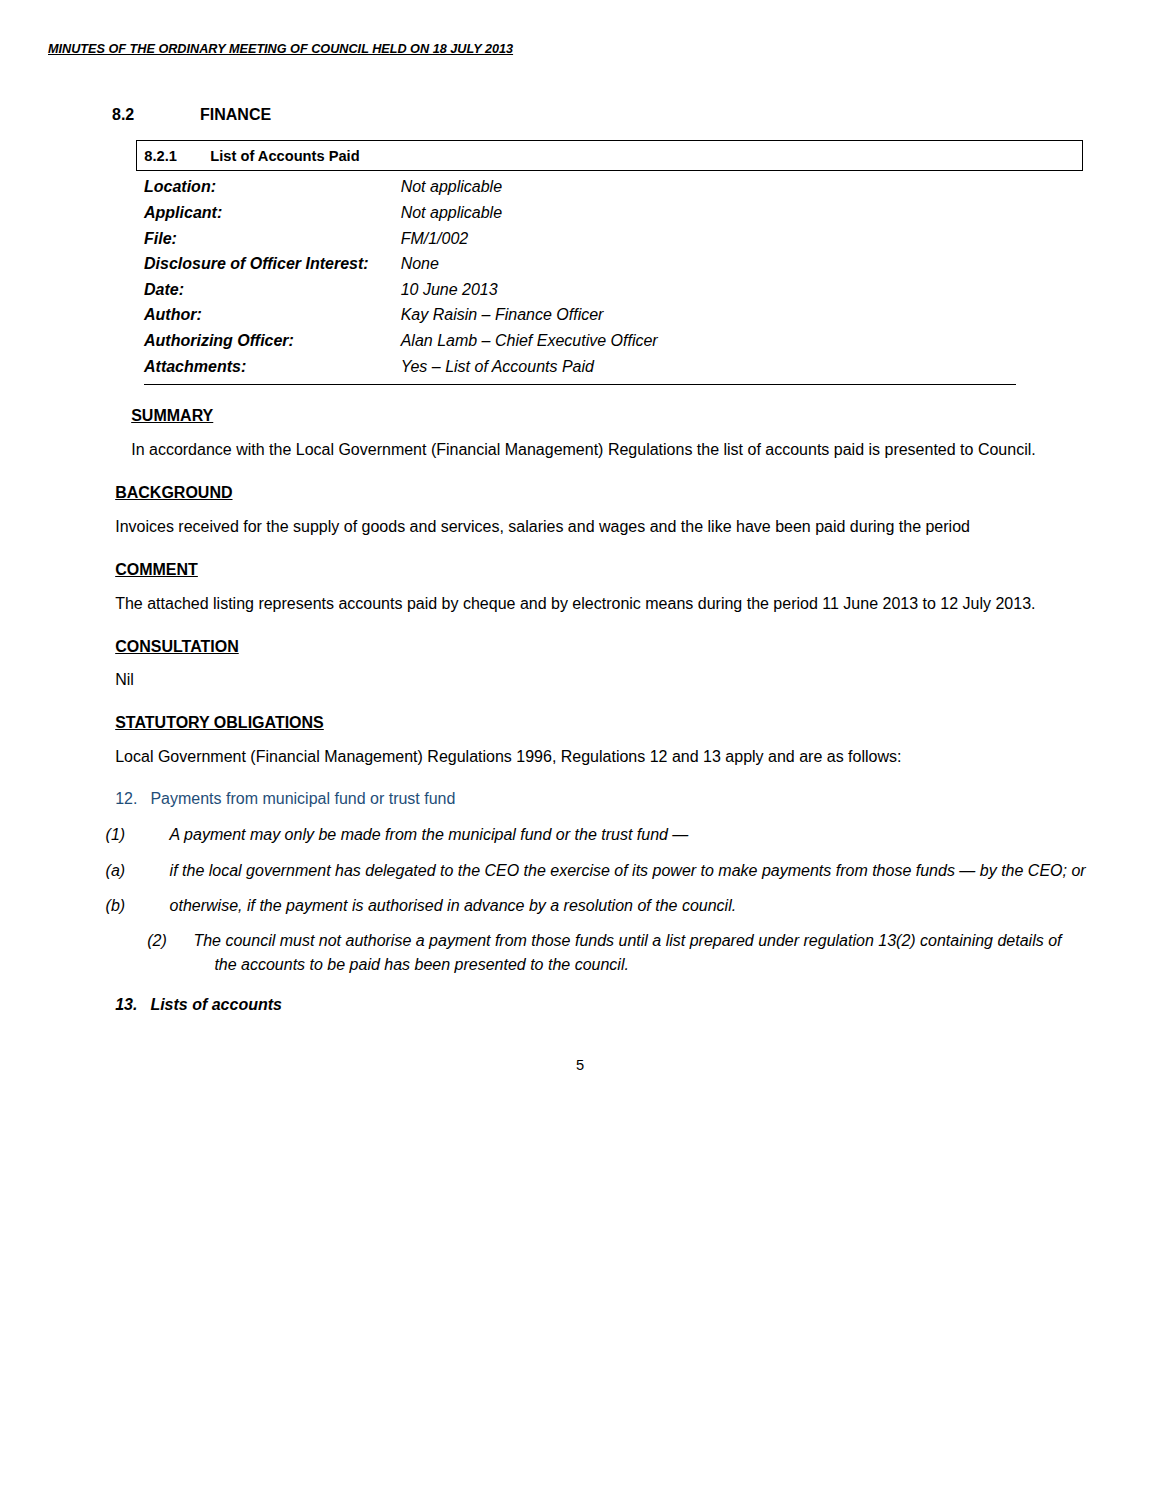MINUTES OF THE ORDINARY MEETING OF COUNCIL HELD ON 18 JULY 2013
8.2 FINANCE
8.2.1 List of Accounts Paid
| Location: | Not applicable |
| Applicant: | Not applicable |
| File: | FM/1/002 |
| Disclosure of Officer Interest: | None |
| Date: | 10 June 2013 |
| Author: | Kay Raisin – Finance Officer |
| Authorizing Officer: | Alan Lamb – Chief Executive Officer |
| Attachments: | Yes – List of Accounts Paid |
SUMMARY
In accordance with the Local Government (Financial Management) Regulations the list of accounts paid is presented to Council.
BACKGROUND
Invoices received for the supply of goods and services, salaries and wages and the like have been paid during the period
COMMENT
The attached listing represents accounts paid by cheque and by electronic means during the period 11 June 2013 to 12 July 2013.
CONSULTATION
Nil
STATUTORY OBLIGATIONS
Local Government (Financial Management) Regulations 1996, Regulations 12 and 13 apply and are as follows:
12. Payments from municipal fund or trust fund
(1) A payment may only be made from the municipal fund or the trust fund —
(a) if the local government has delegated to the CEO the exercise of its power to make payments from those funds — by the CEO; or
(b) otherwise, if the payment is authorised in advance by a resolution of the council.
(2) The council must not authorise a payment from those funds until a list prepared under regulation 13(2) containing details of the accounts to be paid has been presented to the council.
13. Lists of accounts
5